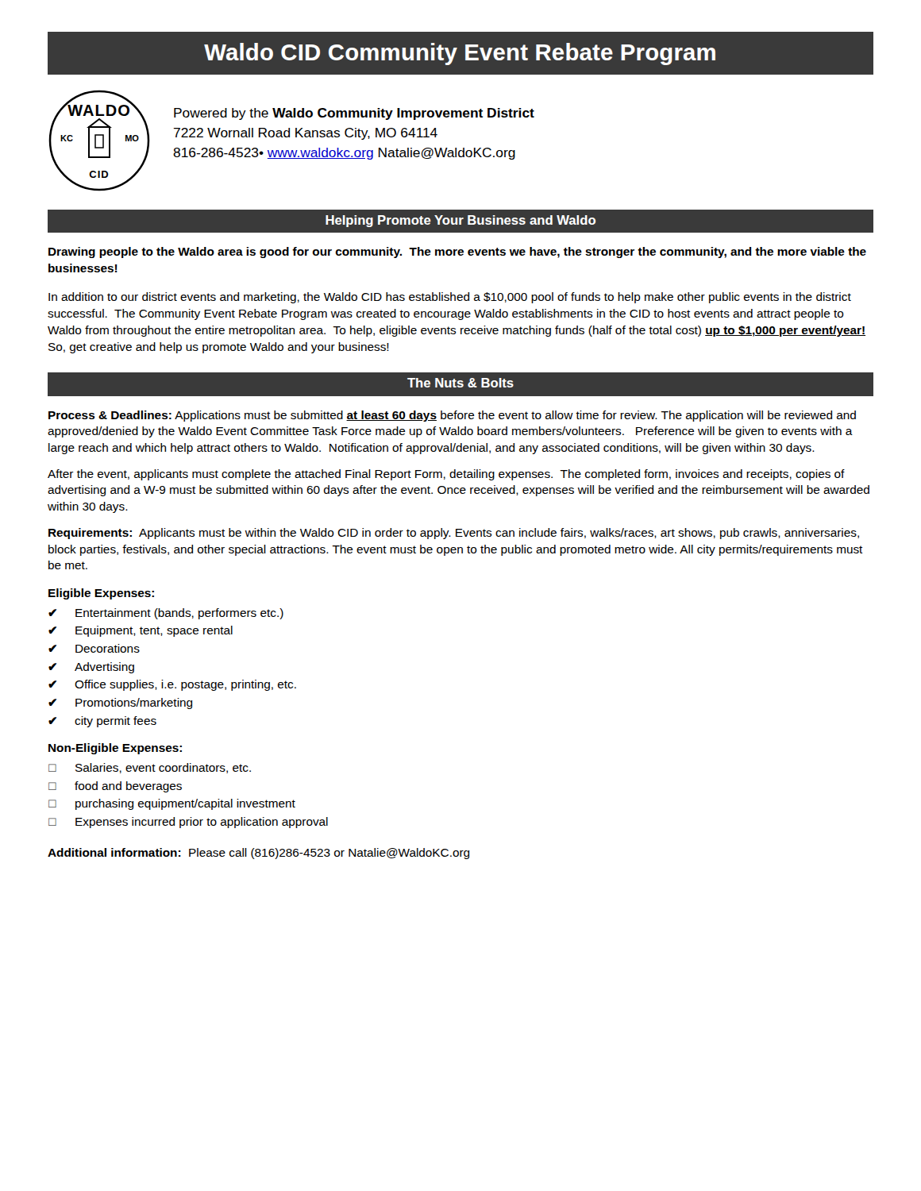Waldo CID Community Event Rebate Program
WALDO KC MO CID
Powered by the Waldo Community Improvement District
7222 Wornall Road Kansas City, MO 64114
816-286-4523• www.waldokc.org Natalie@WaldoKC.org
Helping Promote Your Business and Waldo
Drawing people to the Waldo area is good for our community. The more events we have, the stronger the community, and the more viable the businesses!
In addition to our district events and marketing, the Waldo CID has established a $10,000 pool of funds to help make other public events in the district successful. The Community Event Rebate Program was created to encourage Waldo establishments in the CID to host events and attract people to Waldo from throughout the entire metropolitan area. To help, eligible events receive matching funds (half of the total cost) up to $1,000 per event/year! So, get creative and help us promote Waldo and your business!
The Nuts & Bolts
Process & Deadlines: Applications must be submitted at least 60 days before the event to allow time for review. The application will be reviewed and approved/denied by the Waldo Event Committee Task Force made up of Waldo board members/volunteers. Preference will be given to events with a large reach and which help attract others to Waldo. Notification of approval/denial, and any associated conditions, will be given within 30 days.
After the event, applicants must complete the attached Final Report Form, detailing expenses. The completed form, invoices and receipts, copies of advertising and a W-9 must be submitted within 60 days after the event. Once received, expenses will be verified and the reimbursement will be awarded within 30 days.
Requirements: Applicants must be within the Waldo CID in order to apply. Events can include fairs, walks/races, art shows, pub crawls, anniversaries, block parties, festivals, and other special attractions. The event must be open to the public and promoted metro wide. All city permits/requirements must be met.
Eligible Expenses:
✔Entertainment (bands, performers etc.)
✔Equipment, tent, space rental
✔Decorations
✔Advertising
✔Office supplies, i.e. postage, printing, etc.
✔Promotions/marketing
✔city permit fees
Non-Eligible Expenses:
☐Salaries, event coordinators, etc.
☐food and beverages
☐purchasing equipment/capital investment
☐Expenses incurred prior to application approval
Additional information: Please call (816)286-4523 or Natalie@WaldoKC.org